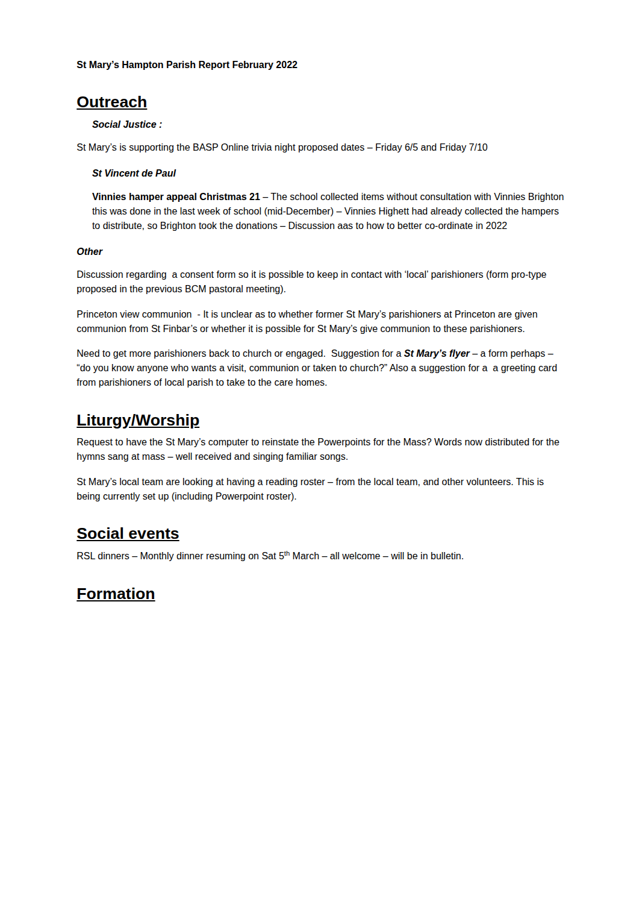St Mary’s Hampton Parish Report February 2022
Outreach
Social Justice :
St Mary’s is supporting the BASP Online trivia night proposed dates – Friday 6/5 and Friday 7/10
St Vincent de Paul
Vinnies hamper appeal Christmas 21 – The school collected items without consultation with Vinnies Brighton this was done in the last week of school (mid-December) – Vinnies Highett had already collected the hampers to distribute, so Brighton took the donations – Discussion aas to how to better co-ordinate in 2022
Other
Discussion regarding a consent form so it is possible to keep in contact with ‘local’ parishioners (form pro-type proposed in the previous BCM pastoral meeting).
Princeton view communion - It is unclear as to whether former St Mary’s parishioners at Princeton are given communion from St Finbar’s or whether it is possible for St Mary’s give communion to these parishioners.
Need to get more parishioners back to church or engaged. Suggestion for a St Mary’s flyer – a form perhaps – “do you know anyone who wants a visit, communion or taken to church?” Also a suggestion for a a greeting card from parishioners of local parish to take to the care homes.
Liturgy/Worship
Request to have the St Mary’s computer to reinstate the Powerpoints for the Mass? Words now distributed for the hymns sang at mass – well received and singing familiar songs.
St Mary’s local team are looking at having a reading roster – from the local team, and other volunteers. This is being currently set up (including Powerpoint roster).
Social events
RSL dinners – Monthly dinner resuming on Sat 5th March – all welcome – will be in bulletin.
Formation